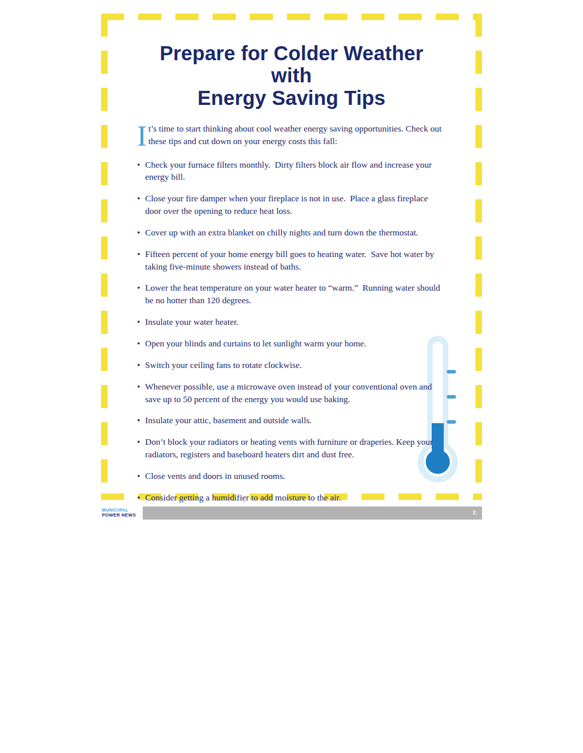Prepare for Colder Weather with
Energy Saving Tips
It’s time to start thinking about cool weather energy saving opportunities. Check out these tips and cut down on your energy costs this fall:
Check your furnace filters monthly. Dirty filters block air flow and increase your energy bill.
Close your fire damper when your fireplace is not in use. Place a glass fireplace door over the opening to reduce heat loss.
Cover up with an extra blanket on chilly nights and turn down the thermostat.
Fifteen percent of your home energy bill goes to heating water. Save hot water by taking five-minute showers instead of baths.
Lower the heat temperature on your water heater to “warm.” Running water should be no hotter than 120 degrees.
Insulate your water heater.
Open your blinds and curtains to let sunlight warm your home.
Switch your ceiling fans to rotate clockwise.
Whenever possible, use a microwave oven instead of your conventional oven and save up to 50 percent of the energy you would use baking.
Insulate your attic, basement and outside walls.
Don’t block your radiators or heating vents with furniture or draperies. Keep your radiators, registers and baseboard heaters dirt and dust free.
Close vents and doors in unused rooms.
Consider getting a humidifier to add moisture to the air.
MUNICIPAL POWER NEWS
2.